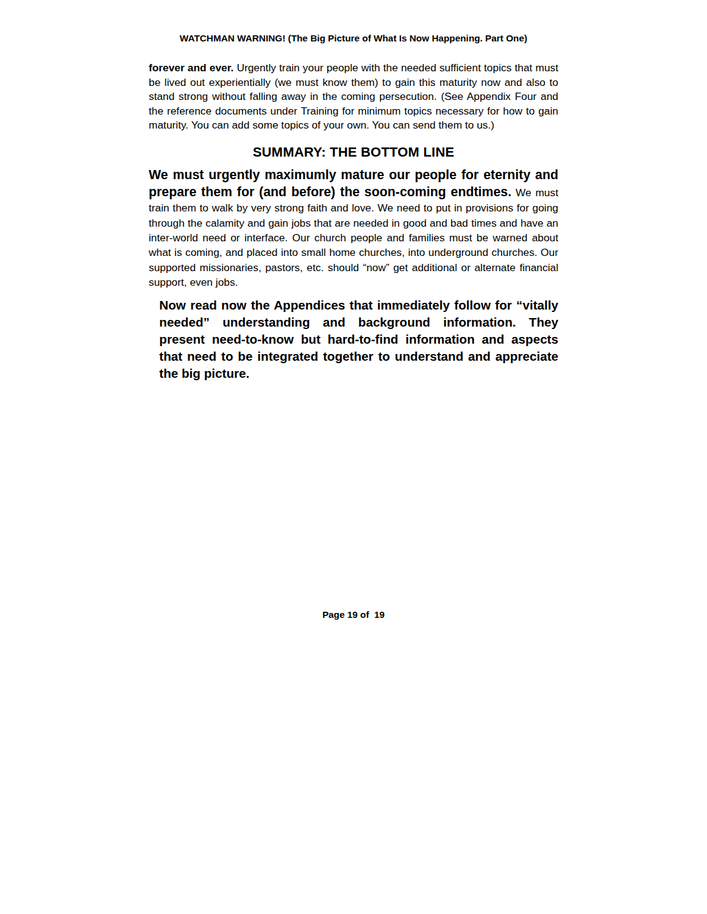WATCHMAN WARNING! (The Big Picture of What Is Now Happening. Part One)
forever and ever. Urgently train your people with the needed sufficient topics that must be lived out experientially (we must know them) to gain this maturity now and also to stand strong without falling away in the coming persecution. (See Appendix Four and the reference documents under Training for minimum topics necessary for how to gain maturity. You can add some topics of your own. You can send them to us.)
SUMMARY: THE BOTTOM LINE
We must urgently maximumly mature our people for eternity and prepare them for (and before) the soon-coming endtimes. We must train them to walk by very strong faith and love. We need to put in provisions for going through the calamity and gain jobs that are needed in good and bad times and have an inter-world need or interface. Our church people and families must be warned about what is coming, and placed into small home churches, into underground churches. Our supported missionaries, pastors, etc. should “now” get additional or alternate financial support, even jobs.
Now read now the Appendices that immediately follow for “vitally needed” understanding and background information. They present need-to-know but hard-to-find information and aspects that need to be integrated together to understand and appreciate the big picture.
Page 19 of 19